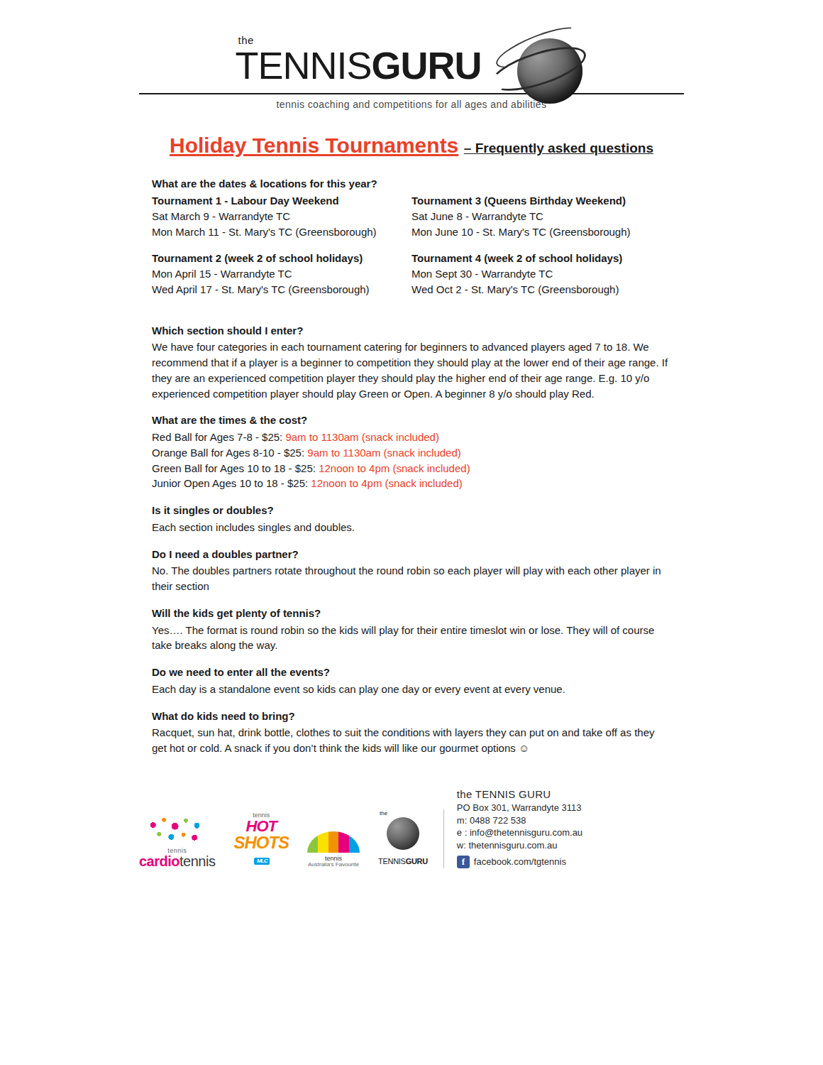the
TENNIS GURU
tennis coaching and competitions for all ages and abilities
Holiday Tennis Tournaments – Frequently asked questions
What are the dates & locations for this year?
| Tournament 1 - Labour Day Weekend Sat March 9 - Warrandyte TC Mon March 11 - St. Mary's TC (Greensborough) | Tournament 3 (Queens Birthday Weekend) Sat June 8 - Warrandyte TC Mon June 10 - St. Mary's TC (Greensborough) |
| Tournament 2 (week 2 of school holidays) Mon April 15 - Warrandyte TC Wed April 17 - St. Mary's TC (Greensborough) | Tournament 4 (week 2 of school holidays) Mon Sept 30 - Warrandyte TC Wed Oct 2 - St. Mary's TC (Greensborough) |
Which section should I enter?
We have four categories in each tournament catering for beginners to advanced players aged 7 to 18. We recommend that if a player is a beginner to competition they should play at the lower end of their age range. If they are an experienced competition player they should play the higher end of their age range. E.g. 10 y/o experienced competition player should play Green or Open. A beginner 8 y/o should play Red.
What are the times & the cost?
Red Ball for Ages 7-8 - $25: 9am to 1130am (snack included) Orange Ball for Ages 8-10 - $25: 9am to 1130am (snack included) Green Ball for Ages 10 to 18 - $25: 12noon to 4pm (snack included) Junior Open Ages 10 to 18 - $25: 12noon to 4pm (snack included)
Is it singles or doubles?
Each section includes singles and doubles.
Do I need a doubles partner?
No. The doubles partners rotate throughout the round robin so each player will play with each other player in their section
Will the kids get plenty of tennis?
Yes…. The format is round robin so the kids will play for their entire timeslot win or lose. They will of course take breaks along the way.
Do we need to enter all the events?
Each day is a standalone event so kids can play one day or every event at every venue.
What do kids need to bring?
Racquet, sun hat, drink bottle, clothes to suit the conditions with layers they can put on and take off as they get hot or cold. A snack if you don’t think the kids will like our gourmet options ☺
tennis cardio tennis
tennis HOT SHOTSMLC
tennis Australia's Favourite
the TENNIS GURU
the TENNIS GURU
PO Box 301, Warrandyte 3113
m: 0488 722 538
e : info@thetennisguru.com.au
w: thetennisguru.com.au
ffacebook.com/tgtennis